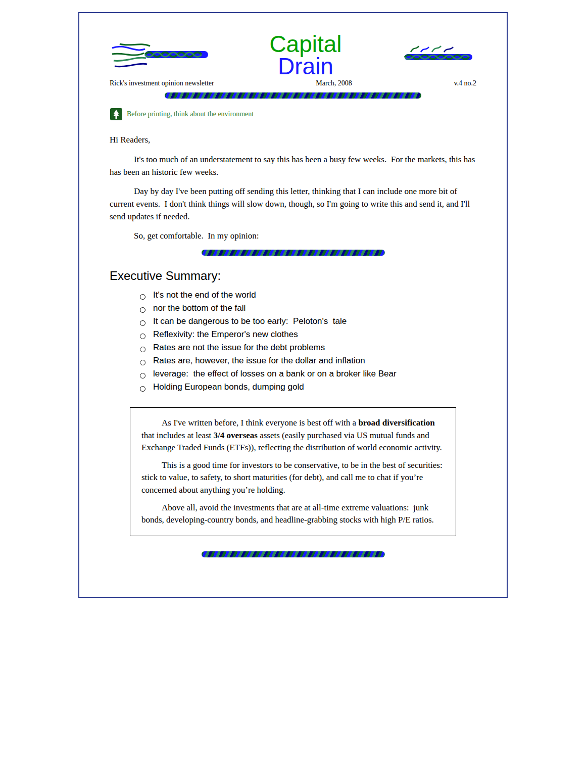Capital Drain
Rick's investment opinion newsletter March, 2008 v.4 no.2
Before printing, think about the environment
Hi Readers,
It's too much of an understatement to say this has been a busy few weeks. For the markets, this has has been an historic few weeks.
Day by day I've been putting off sending this letter, thinking that I can include one more bit of current events. I don't think things will slow down, though, so I'm going to write this and send it, and I'll send updates if needed.
So, get comfortable. In my opinion:
Executive Summary:
It's not the end of the world
nor the bottom of the fall
It can be dangerous to be too early: Peloton's tale
Reflexivity: the Emperor's new clothes
Rates are not the issue for the debt problems
Rates are, however, the issue for the dollar and inflation
leverage: the effect of losses on a bank or on a broker like Bear
Holding European bonds, dumping gold
As I've written before, I think everyone is best off with a broad diversification that includes at least 3/4 overseas assets (easily purchased via US mutual funds and Exchange Traded Funds (ETFs)), reflecting the distribution of world economic activity.
This is a good time for investors to be conservative, to be in the best of securities: stick to value, to safety, to short maturities (for debt), and call me to chat if you’re concerned about anything you’re holding.
Above all, avoid the investments that are at all-time extreme valuations: junk bonds, developing-country bonds, and headline-grabbing stocks with high P/E ratios.